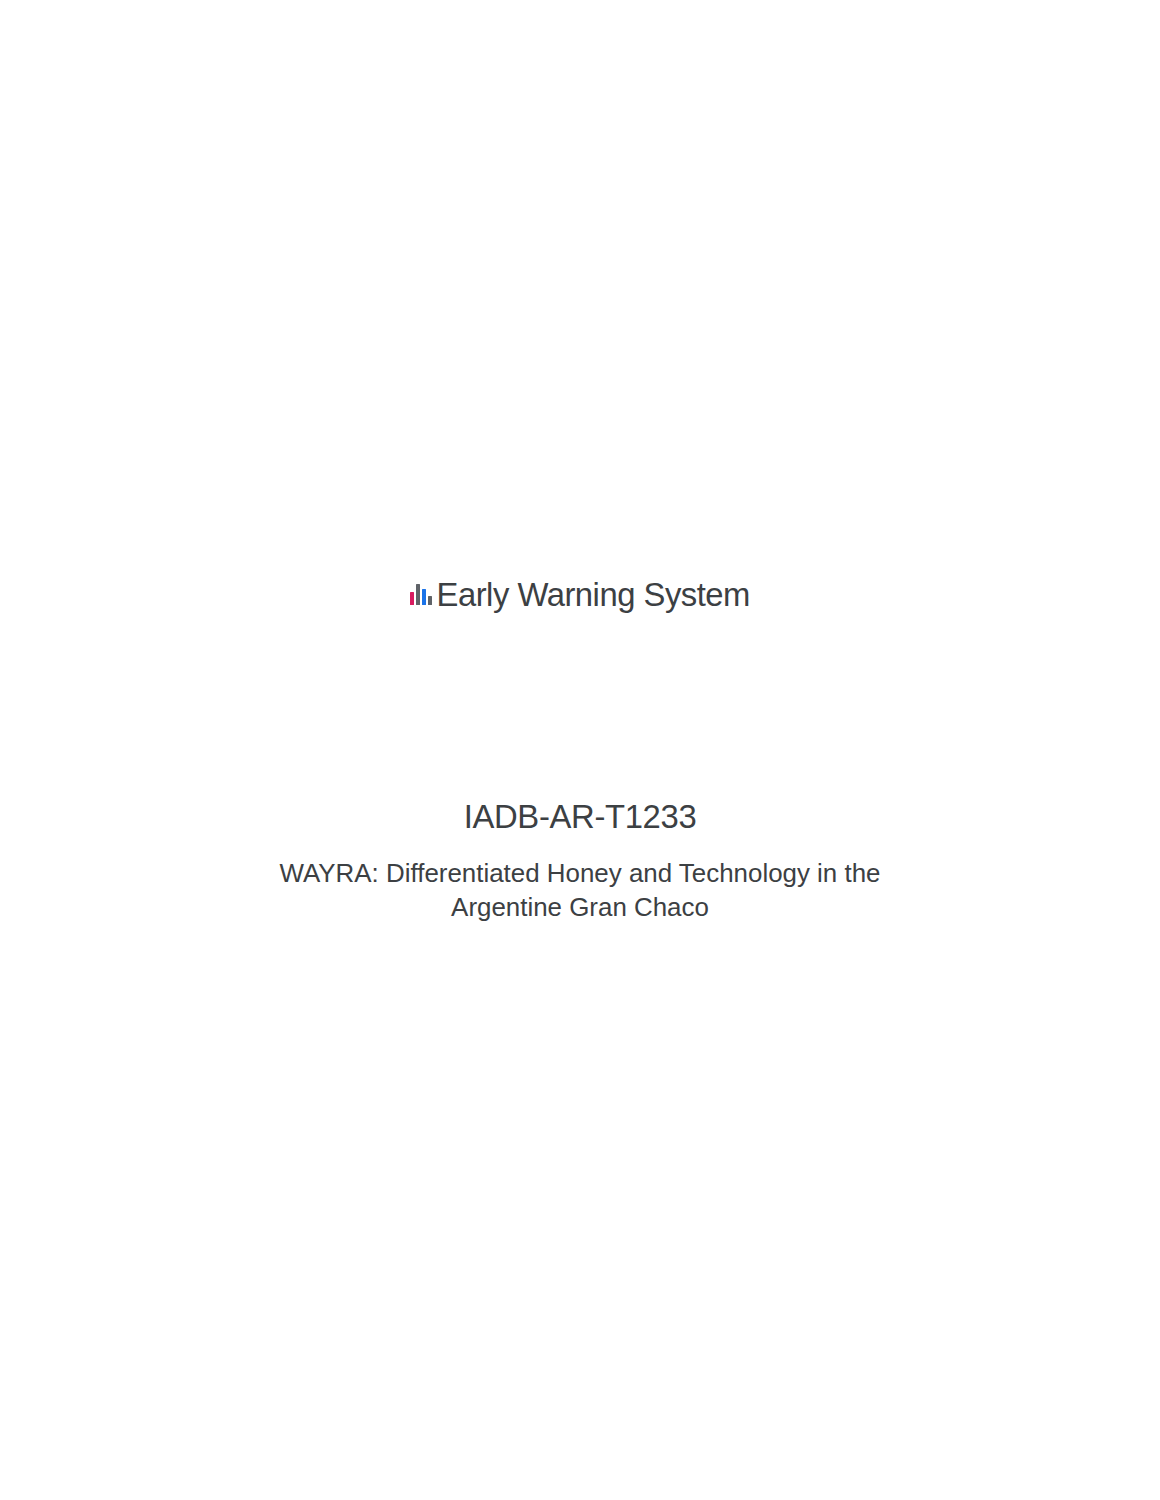Early Warning System
IADB-AR-T1233
WAYRA: Differentiated Honey and Technology in the Argentine Gran Chaco